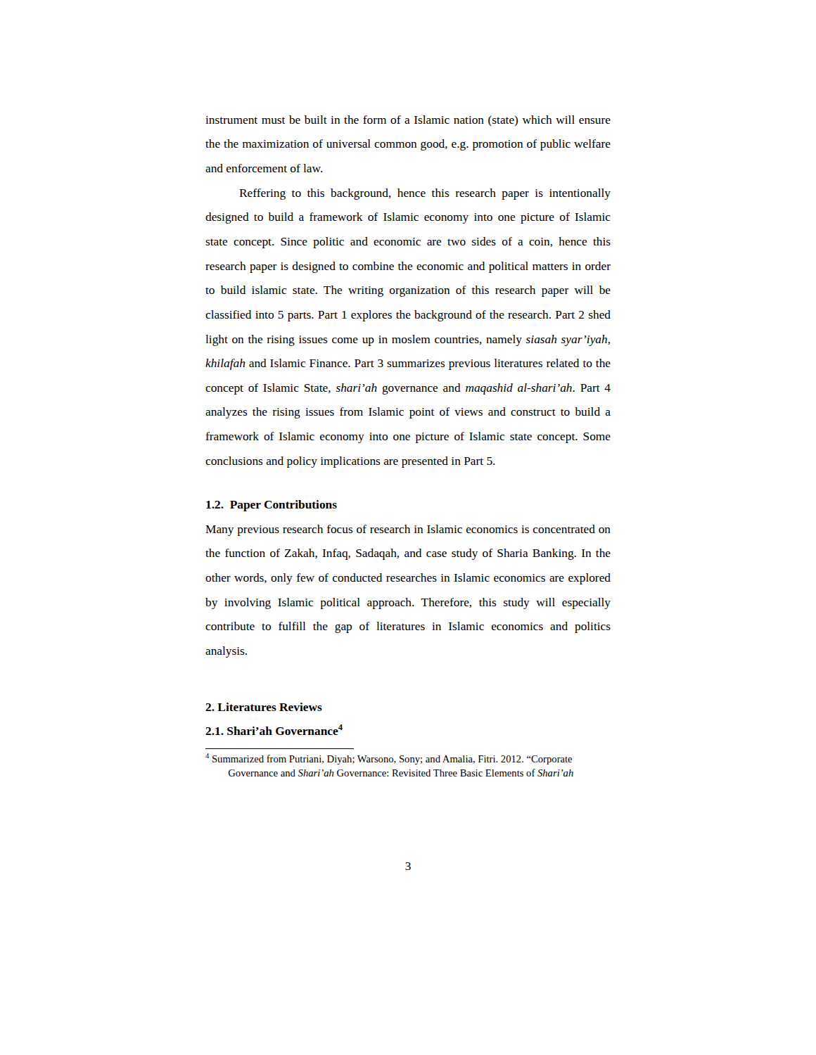instrument must be built in the form of a Islamic nation (state) which will ensure the the maximization of universal common good, e.g. promotion of public welfare and enforcement of law.
Reffering to this background, hence this research paper is intentionally designed to build a framework of Islamic economy into one picture of Islamic state concept. Since politic and economic are two sides of a coin, hence this research paper is designed to combine the economic and political matters in order to build islamic state. The writing organization of this research paper will be classified into 5 parts. Part 1 explores the background of the research. Part 2 shed light on the rising issues come up in moslem countries, namely siasah syar’iyah, khilafah and Islamic Finance. Part 3 summarizes previous literatures related to the concept of Islamic State, shari’ah governance and maqashid al-shari’ah. Part 4 analyzes the rising issues from Islamic point of views and construct to build a framework of Islamic economy into one picture of Islamic state concept. Some conclusions and policy implications are presented in Part 5.
1.2. Paper Contributions
Many previous research focus of research in Islamic economics is concentrated on the function of Zakah, Infaq, Sadaqah, and case study of Sharia Banking. In the other words, only few of conducted researches in Islamic economics are explored by involving Islamic political approach. Therefore, this study will especially contribute to fulfill the gap of literatures in Islamic economics and politics analysis.
2. Literatures Reviews
2.1. Shari’ah Governance4
4 Summarized from Putriani, Diyah; Warsono, Sony; and Amalia, Fitri. 2012. “Corporate Governance and Shari’ah Governance: Revisited Three Basic Elements of Shari’ah
3